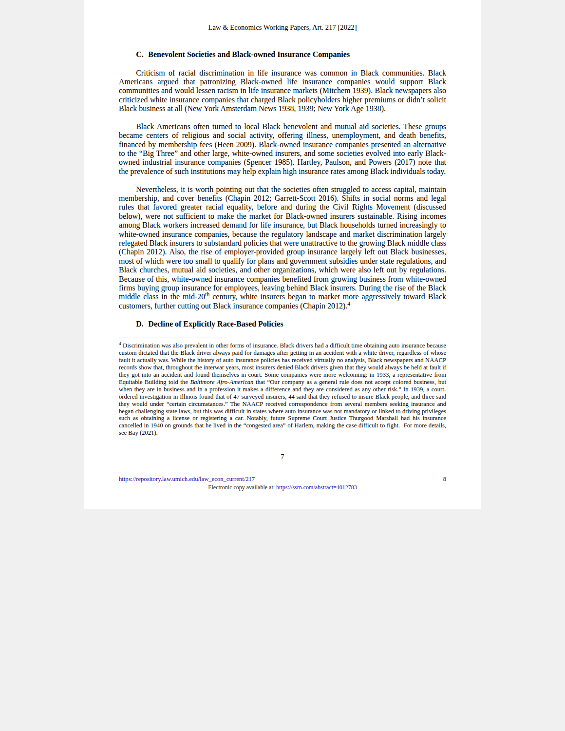Law & Economics Working Papers, Art. 217 [2022]
C. Benevolent Societies and Black-owned Insurance Companies
Criticism of racial discrimination in life insurance was common in Black communities. Black Americans argued that patronizing Black-owned life insurance companies would support Black communities and would lessen racism in life insurance markets (Mitchem 1939). Black newspapers also criticized white insurance companies that charged Black policyholders higher premiums or didn’t solicit Black business at all (New York Amsterdam News 1938, 1939; New York Age 1938).
Black Americans often turned to local Black benevolent and mutual aid societies. These groups became centers of religious and social activity, offering illness, unemployment, and death benefits, financed by membership fees (Heen 2009). Black-owned insurance companies presented an alternative to the “Big Three” and other large, white-owned insurers, and some societies evolved into early Black-owned industrial insurance companies (Spencer 1985). Hartley, Paulson, and Powers (2017) note that the prevalence of such institutions may help explain high insurance rates among Black individuals today.
Nevertheless, it is worth pointing out that the societies often struggled to access capital, maintain membership, and cover benefits (Chapin 2012; Garrett-Scott 2016). Shifts in social norms and legal rules that favored greater racial equality, before and during the Civil Rights Movement (discussed below), were not sufficient to make the market for Black-owned insurers sustainable. Rising incomes among Black workers increased demand for life insurance, but Black households turned increasingly to white-owned insurance companies, because the regulatory landscape and market discrimination largely relegated Black insurers to substandard policies that were unattractive to the growing Black middle class (Chapin 2012). Also, the rise of employer-provided group insurance largely left out Black businesses, most of which were too small to qualify for plans and government subsidies under state regulations, and Black churches, mutual aid societies, and other organizations, which were also left out by regulations. Because of this, white-owned insurance companies benefited from growing business from white-owned firms buying group insurance for employees, leaving behind Black insurers. During the rise of the Black middle class in the mid-20th century, white insurers began to market more aggressively toward Black customers, further cutting out Black insurance companies (Chapin 2012).4
D. Decline of Explicitly Race-Based Policies
4 Discrimination was also prevalent in other forms of insurance. Black drivers had a difficult time obtaining auto insurance because custom dictated that the Black driver always paid for damages after getting in an accident with a white driver, regardless of whose fault it actually was. While the history of auto insurance policies has received virtually no analysis, Black newspapers and NAACP records show that, throughout the interwar years, most insurers denied Black drivers given that they would always be held at fault if they got into an accident and found themselves in court. Some companies were more welcoming: in 1933, a representative from Equitable Building told the Baltimore Afro-American that “Our company as a general rule does not accept colored business, but when they are in business and in a profession it makes a difference and they are considered as any other risk.” In 1939, a court-ordered investigation in Illinois found that of 47 surveyed insurers, 44 said that they refused to insure Black people, and three said they would under “certain circumstances.” The NAACP received correspondence from several members seeking insurance and began challenging state laws, but this was difficult in states where auto insurance was not mandatory or linked to driving privileges such as obtaining a license or registering a car. Notably, future Supreme Court Justice Thurgood Marshall had his insurance cancelled in 1940 on grounds that he lived in the “congested area” of Harlem, making the case difficult to fight. For more details, see Bay (2021).
7
https://repository.law.umich.edu/law_econ_current/217
8
Electronic copy available at: https://ssrn.com/abstract=4012783